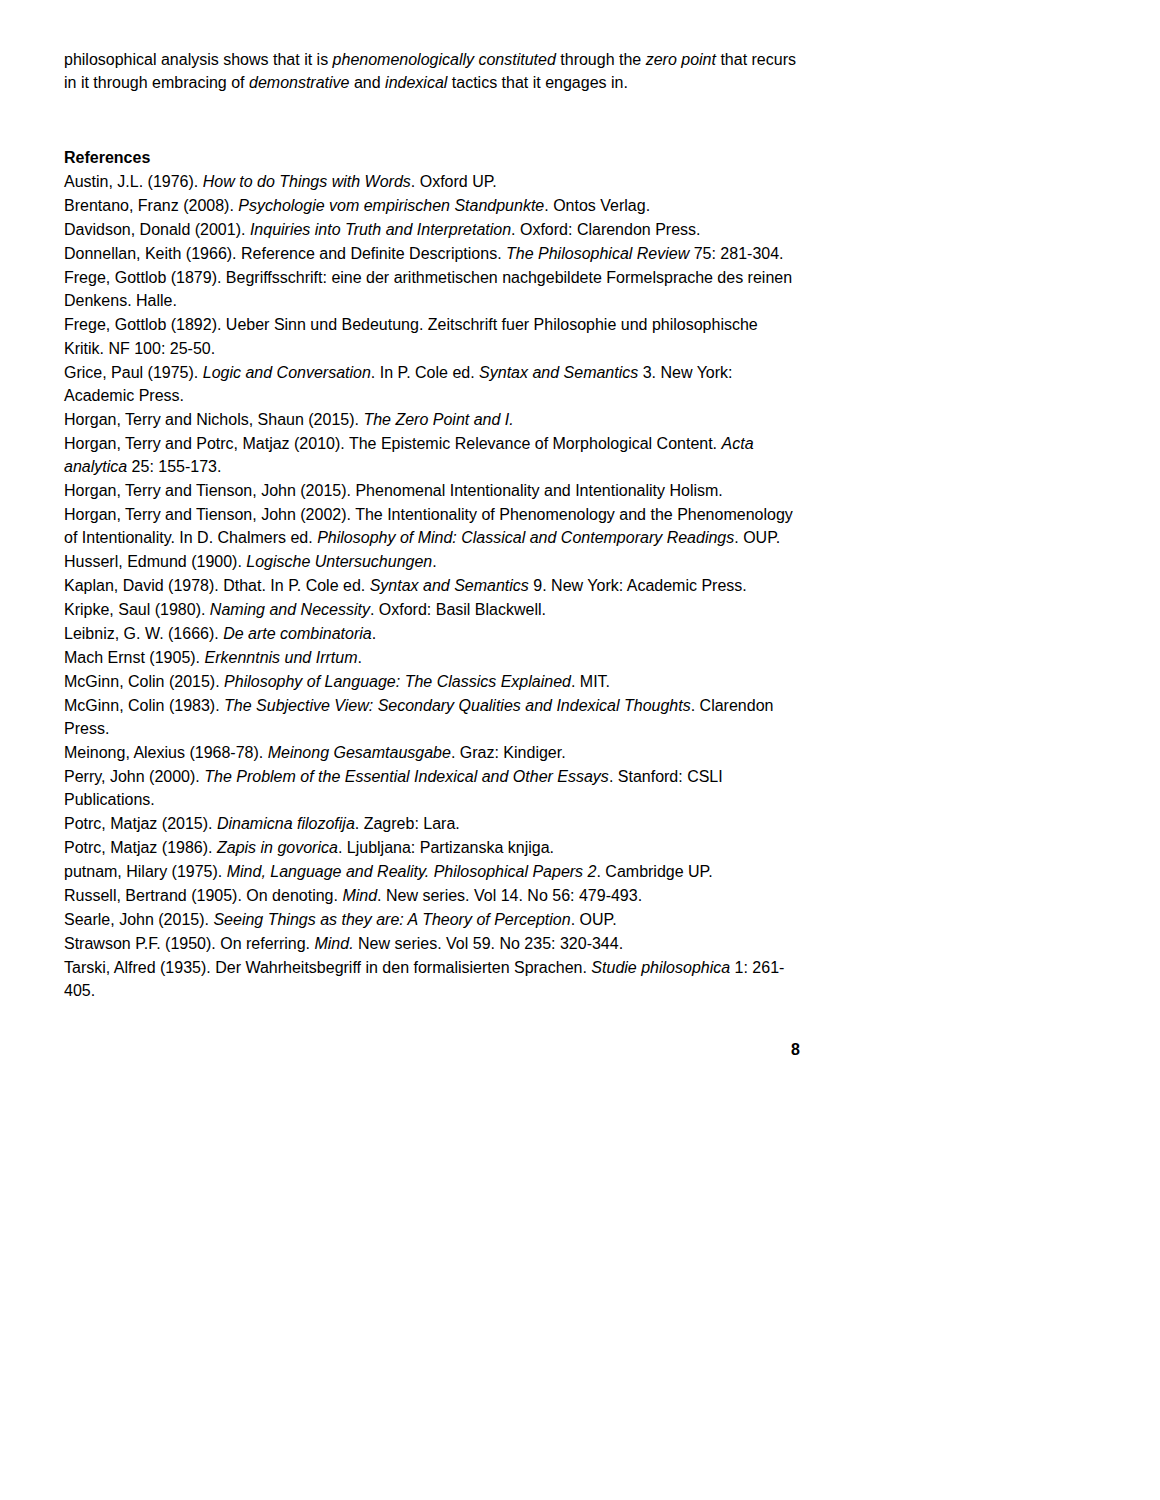philosophical analysis shows that it is phenomenologically constituted through the zero point that recurs in it through embracing of demonstrative and indexical tactics that it engages in.
References
Austin, J.L. (1976). How to do Things with Words. Oxford UP.
Brentano, Franz (2008). Psychologie vom empirischen Standpunkte. Ontos Verlag.
Davidson, Donald (2001). Inquiries into Truth and Interpretation. Oxford: Clarendon Press.
Donnellan, Keith (1966). Reference and Definite Descriptions. The Philosophical Review 75: 281-304.
Frege, Gottlob (1879). Begriffsschrift: eine der arithmetischen nachgebildete Formelsprache des reinen Denkens. Halle.
Frege, Gottlob (1892). Ueber Sinn und Bedeutung. Zeitschrift fuer Philosophie und philosophische Kritik. NF 100: 25-50.
Grice, Paul (1975). Logic and Conversation. In P. Cole ed. Syntax and Semantics 3. New York: Academic Press.
Horgan, Terry and Nichols, Shaun (2015). The Zero Point and I.
Horgan, Terry and Potrc, Matjaz (2010). The Epistemic Relevance of Morphological Content. Acta analytica 25: 155-173.
Horgan, Terry and Tienson, John (2015). Phenomenal Intentionality and Intentionality Holism.
Horgan, Terry and Tienson, John (2002). The Intentionality of Phenomenology and the Phenomenology of Intentionality. In D. Chalmers ed. Philosophy of Mind: Classical and Contemporary Readings. OUP.
Husserl, Edmund (1900). Logische Untersuchungen.
Kaplan, David (1978). Dthat. In P. Cole ed. Syntax and Semantics 9. New York: Academic Press.
Kripke, Saul (1980). Naming and Necessity. Oxford: Basil Blackwell.
Leibniz, G. W. (1666). De arte combinatoria.
Mach Ernst (1905). Erkenntnis und Irrtum.
McGinn, Colin (2015). Philosophy of Language: The Classics Explained. MIT.
McGinn, Colin (1983). The Subjective View: Secondary Qualities and Indexical Thoughts. Clarendon Press.
Meinong, Alexius (1968-78). Meinong Gesamtausgabe. Graz: Kindiger.
Perry, John (2000). The Problem of the Essential Indexical and Other Essays. Stanford: CSLI Publications.
Potrc, Matjaz (2015). Dinamicna filozofija. Zagreb: Lara.
Potrc, Matjaz (1986). Zapis in govorica. Ljubljana: Partizanska knjiga.
putnam, Hilary (1975). Mind, Language and Reality. Philosophical Papers 2. Cambridge UP.
Russell, Bertrand (1905). On denoting. Mind. New series. Vol 14. No 56: 479-493.
Searle, John (2015). Seeing Things as they are: A Theory of Perception. OUP.
Strawson P.F. (1950). On referring. Mind. New series. Vol 59. No 235: 320-344.
Tarski, Alfred (1935). Der Wahrheitsbegriff in den formalisierten Sprachen. Studie philosophica 1: 261-405.
8